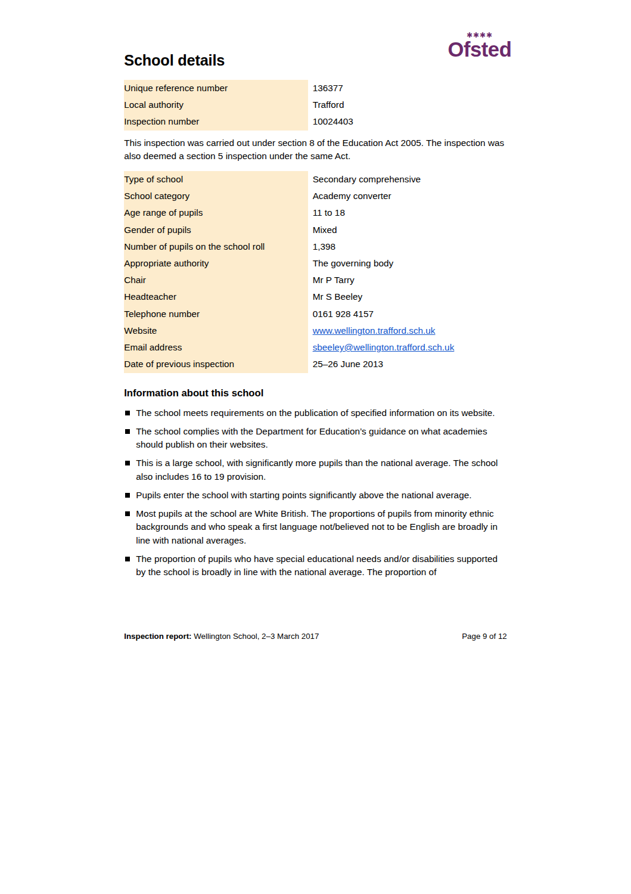✱✱✱✱
Ofsted
School details
| Unique reference number | 136377 |
| Local authority | Trafford |
| Inspection number | 10024403 |
This inspection was carried out under section 8 of the Education Act 2005. The inspection was also deemed a section 5 inspection under the same Act.
| Type of school | Secondary comprehensive |
| School category | Academy converter |
| Age range of pupils | 11 to 18 |
| Gender of pupils | Mixed |
| Number of pupils on the school roll | 1,398 |
| Appropriate authority | The governing body |
| Chair | Mr P Tarry |
| Headteacher | Mr S Beeley |
| Telephone number | 0161 928 4157 |
| Website | www.wellington.trafford.sch.uk |
| Email address | sbeeley@wellington.trafford.sch.uk |
| Date of previous inspection | 25–26 June 2013 |
Information about this school
The school meets requirements on the publication of specified information on its website.
The school complies with the Department for Education’s guidance on what academies should publish on their websites.
This is a large school, with significantly more pupils than the national average. The school also includes 16 to 19 provision.
Pupils enter the school with starting points significantly above the national average.
Most pupils at the school are White British. The proportions of pupils from minority ethnic backgrounds and who speak a first language not/believed not to be English are broadly in line with national averages.
The proportion of pupils who have special educational needs and/or disabilities supported by the school is broadly in line with the national average. The proportion of
Inspection report: Wellington School, 2–3 March 2017
Page 9 of 12